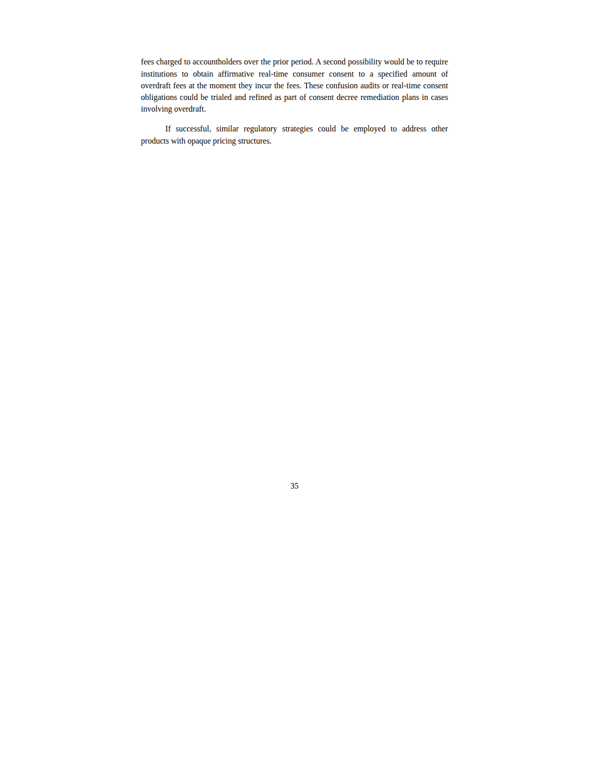fees charged to accountholders over the prior period. A second possibility would be to require institutions to obtain affirmative real-time consumer consent to a specified amount of overdraft fees at the moment they incur the fees. These confusion audits or real-time consent obligations could be trialed and refined as part of consent decree remediation plans in cases involving overdraft.
If successful, similar regulatory strategies could be employed to address other products with opaque pricing structures.
35